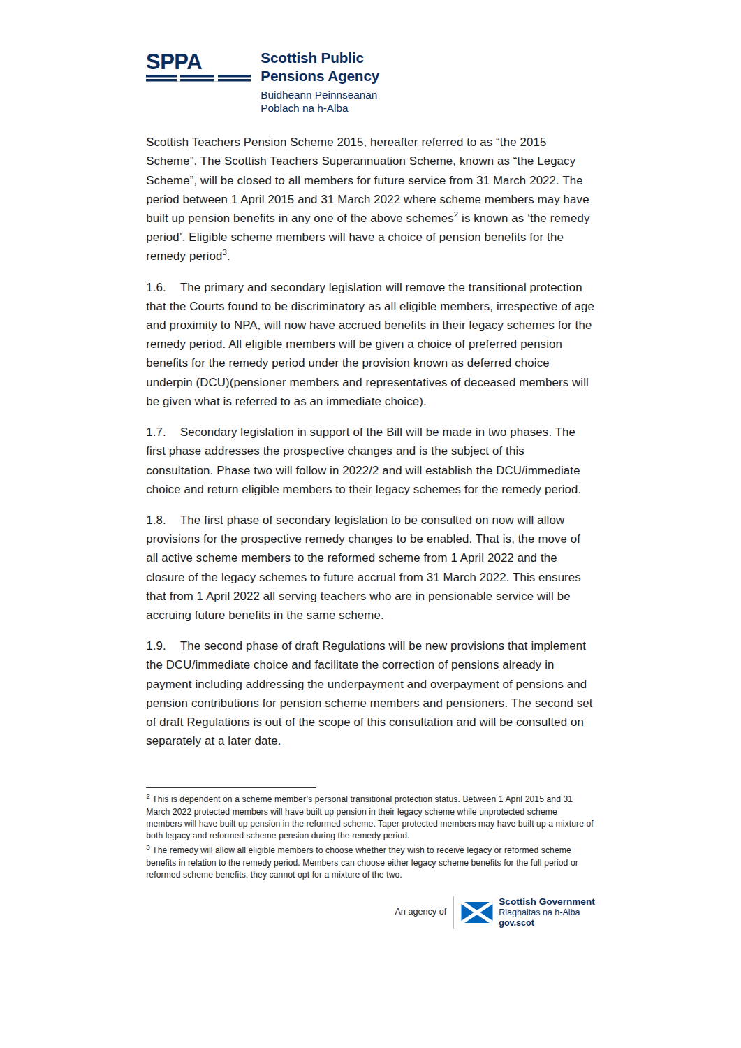SPPA
Scottish Public
Pensions Agency
Buidheann Peinnseanan
Poblach na h-Alba
Scottish Teachers Pension Scheme 2015, hereafter referred to as “the 2015 Scheme”. The Scottish Teachers Superannuation Scheme, known as “the Legacy Scheme”, will be closed to all members for future service from 31 March 2022. The period between 1 April 2015 and 31 March 2022 where scheme members may have built up pension benefits in any one of the above schemes2 is known as ‘the remedy period’. Eligible scheme members will have a choice of pension benefits for the remedy period3.
1.6. The primary and secondary legislation will remove the transitional protection that the Courts found to be discriminatory as all eligible members, irrespective of age and proximity to NPA, will now have accrued benefits in their legacy schemes for the remedy period. All eligible members will be given a choice of preferred pension benefits for the remedy period under the provision known as deferred choice underpin (DCU)(pensioner members and representatives of deceased members will be given what is referred to as an immediate choice).
1.7. Secondary legislation in support of the Bill will be made in two phases. The first phase addresses the prospective changes and is the subject of this consultation. Phase two will follow in 2022/2 and will establish the DCU/immediate choice and return eligible members to their legacy schemes for the remedy period.
1.8. The first phase of secondary legislation to be consulted on now will allow provisions for the prospective remedy changes to be enabled. That is, the move of all active scheme members to the reformed scheme from 1 April 2022 and the closure of the legacy schemes to future accrual from 31 March 2022. This ensures that from 1 April 2022 all serving teachers who are in pensionable service will be accruing future benefits in the same scheme.
1.9. The second phase of draft Regulations will be new provisions that implement the DCU/immediate choice and facilitate the correction of pensions already in payment including addressing the underpayment and overpayment of pensions and pension contributions for pension scheme members and pensioners. The second set of draft Regulations is out of the scope of this consultation and will be consulted on separately at a later date.
2 This is dependent on a scheme member’s personal transitional protection status. Between 1 April 2015 and 31 March 2022 protected members will have built up pension in their legacy scheme while unprotected scheme members will have built up pension in the reformed scheme. Taper protected members may have built up a mixture of both legacy and reformed scheme pension during the remedy period.
3 The remedy will allow all eligible members to choose whether they wish to receive legacy or reformed scheme benefits in relation to the remedy period. Members can choose either legacy scheme benefits for the full period or reformed scheme benefits, they cannot opt for a mixture of the two.
An agency of
Scottish Government
Riaghaltas na h-Alba
gov.scot